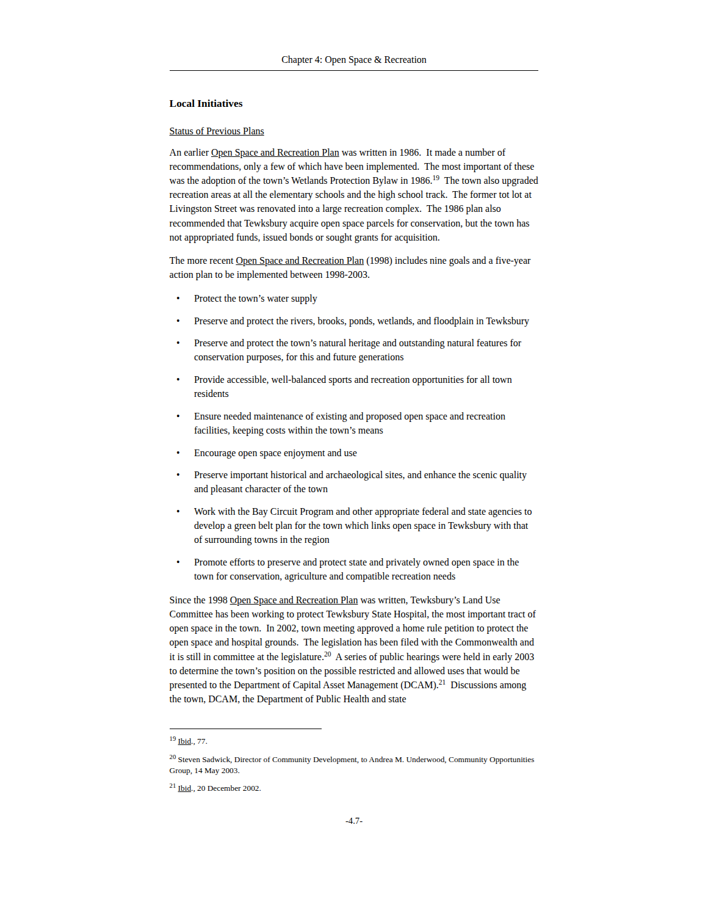Chapter 4: Open Space & Recreation
Local Initiatives
Status of Previous Plans
An earlier Open Space and Recreation Plan was written in 1986. It made a number of recommendations, only a few of which have been implemented. The most important of these was the adoption of the town’s Wetlands Protection Bylaw in 1986.19 The town also upgraded recreation areas at all the elementary schools and the high school track. The former tot lot at Livingston Street was renovated into a large recreation complex. The 1986 plan also recommended that Tewksbury acquire open space parcels for conservation, but the town has not appropriated funds, issued bonds or sought grants for acquisition.
The more recent Open Space and Recreation Plan (1998) includes nine goals and a five-year action plan to be implemented between 1998-2003.
Protect the town’s water supply
Preserve and protect the rivers, brooks, ponds, wetlands, and floodplain in Tewksbury
Preserve and protect the town’s natural heritage and outstanding natural features for conservation purposes, for this and future generations
Provide accessible, well-balanced sports and recreation opportunities for all town residents
Ensure needed maintenance of existing and proposed open space and recreation facilities, keeping costs within the town’s means
Encourage open space enjoyment and use
Preserve important historical and archaeological sites, and enhance the scenic quality and pleasant character of the town
Work with the Bay Circuit Program and other appropriate federal and state agencies to develop a green belt plan for the town which links open space in Tewksbury with that of surrounding towns in the region
Promote efforts to preserve and protect state and privately owned open space in the town for conservation, agriculture and compatible recreation needs
Since the 1998 Open Space and Recreation Plan was written, Tewksbury’s Land Use Committee has been working to protect Tewksbury State Hospital, the most important tract of open space in the town. In 2002, town meeting approved a home rule petition to protect the open space and hospital grounds. The legislation has been filed with the Commonwealth and it is still in committee at the legislature.20 A series of public hearings were held in early 2003 to determine the town’s position on the possible restricted and allowed uses that would be presented to the Department of Capital Asset Management (DCAM).21 Discussions among the town, DCAM, the Department of Public Health and state
19 Ibid., 77.
20 Steven Sadwick, Director of Community Development, to Andrea M. Underwood, Community Opportunities Group, 14 May 2003.
21 Ibid., 20 December 2002.
-4.7-